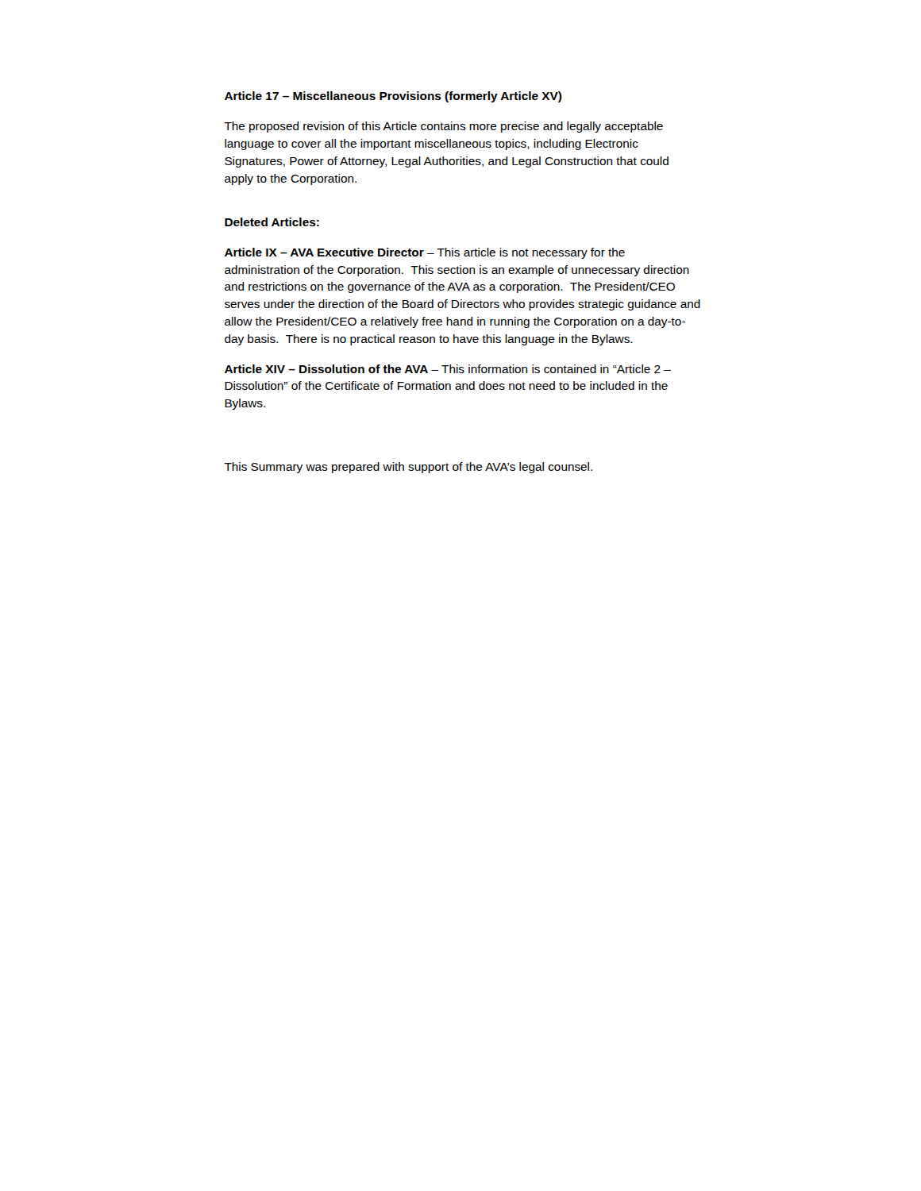Article 17 – Miscellaneous Provisions (formerly Article XV)
The proposed revision of this Article contains more precise and legally acceptable language to cover all the important miscellaneous topics, including Electronic Signatures, Power of Attorney, Legal Authorities, and Legal Construction that could apply to the Corporation.
Deleted Articles:
Article IX – AVA Executive Director – This article is not necessary for the administration of the Corporation. This section is an example of unnecessary direction and restrictions on the governance of the AVA as a corporation. The President/CEO serves under the direction of the Board of Directors who provides strategic guidance and allow the President/CEO a relatively free hand in running the Corporation on a day-to-day basis. There is no practical reason to have this language in the Bylaws.
Article XIV – Dissolution of the AVA – This information is contained in “Article 2 – Dissolution” of the Certificate of Formation and does not need to be included in the Bylaws.
This Summary was prepared with support of the AVA’s legal counsel.